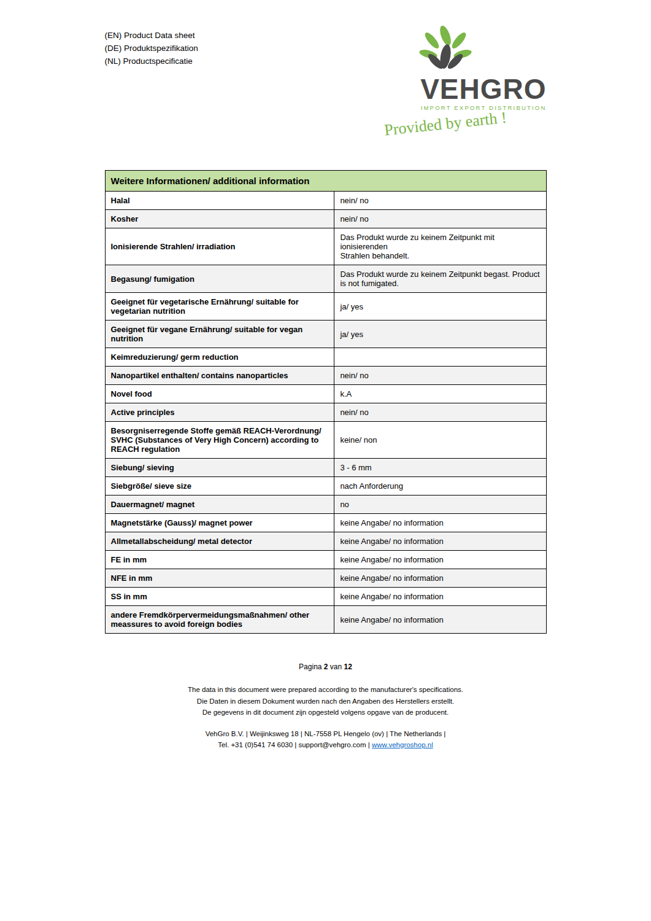(EN) Product Data sheet
(DE) Produktspezifikation
(NL) Productspecificatie
VEHGRO
IMPORT EXPORT DISTRIBUTION
Provided by earth !
| Weitere Informationen/ additional information |
| --- |
| Halal | nein/ no |
| Kosher | nein/ no |
| Ionisierende Strahlen/ irradiation | Das Produkt wurde zu keinem Zeitpunkt mit ionisierenden Strahlen behandelt. |
| Begasung/ fumigation | Das Produkt wurde zu keinem Zeitpunkt begast. Product is not fumigated. |
| Geeignet für vegetarische Ernährung/ suitable for vegetarian nutrition | ja/ yes |
| Geeignet für vegane Ernährung/ suitable for vegan nutrition | ja/ yes |
| Keimreduzierung/ germ reduction | |
| Nanopartikel enthalten/ contains nanoparticles | nein/ no |
| Novel food | k.A |
| Active principles | nein/ no |
| Besorgniserregende Stoffe gemäß REACH-Verordnung/ SVHC (Substances of Very High Concern) according to REACH regulation | keine/ non |
| Siebung/ sieving | 3 - 6 mm |
| Siebgröße/ sieve size | nach Anforderung |
| Dauermagnet/ magnet | no |
| Magnetstärke (Gauss)/ magnet power | keine Angabe/ no information |
| Allmetallabscheidung/ metal detector | keine Angabe/ no information |
| FE in mm | keine Angabe/ no information |
| NFE in mm | keine Angabe/ no information |
| SS in mm | keine Angabe/ no information |
| andere Fremdkörpervermeidungsmaßnahmen/ other meassures to avoid foreign bodies | keine Angabe/ no information |
Pagina 2 van 12
The data in this document were prepared according to the manufacturer's specifications.
Die Daten in diesem Dokument wurden nach den Angaben des Herstellers erstellt.
De gegevens in dit document zijn opgesteld volgens opgave van de producent.
VehGro B.V. | Weijinksweg 18 | NL-7558 PL Hengelo (ov) | The Netherlands |
Tel. +31 (0)541 74 6030 | support@vehgro.com | www.vehgroshop.nl